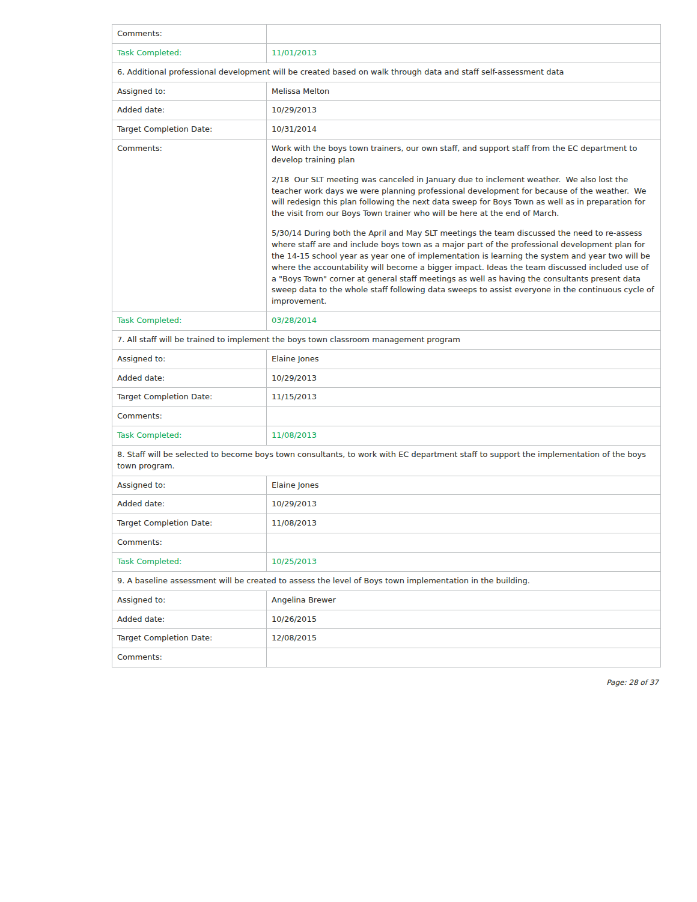| | Comments: | |
| | Task Completed: | 11/01/2013 |
| | 6. Additional professional development will be created based on walk through data and staff self-assessment data |
| | Assigned to: | Melissa Melton |
| | Added date: | 10/29/2013 |
| | Target Completion Date: | 10/31/2014 |
| | Comments: | Work with the boys town trainers, our own staff, and support staff from the EC department to develop training plan 2/18 Our SLT meeting was canceled in January due to inclement weather. We also lost the teacher work days we were planning professional development for because of the weather. We will redesign this plan following the next data sweep for Boys Town as well as in preparation for the visit from our Boys Town trainer who will be here at the end of March. 5/30/14 During both the April and May SLT meetings the team discussed the need to re-assess where staff are and include boys town as a major part of the professional development plan for the 14-15 school year as year one of implementation is learning the system and year two will be where the accountability will become a bigger impact. Ideas the team discussed included use of a "Boys Town" corner at general staff meetings as well as having the consultants present data sweep data to the whole staff following data sweeps to assist everyone in the continuous cycle of improvement. |
| | Task Completed: | 03/28/2014 |
| | 7. All staff will be trained to implement the boys town classroom management program |
| | Assigned to: | Elaine Jones |
| | Added date: | 10/29/2013 |
| | Target Completion Date: | 11/15/2013 |
| | Comments: | |
| | Task Completed: | 11/08/2013 |
| | 8. Staff will be selected to become boys town consultants, to work with EC department staff to support the implementation of the boys town program. |
| | Assigned to: | Elaine Jones |
| | Added date: | 10/29/2013 |
| | Target Completion Date: | 11/08/2013 |
| | Comments: | |
| | Task Completed: | 10/25/2013 |
| | 9. A baseline assessment will be created to assess the level of Boys town implementation in the building. |
| | Assigned to: | Angelina Brewer |
| | Added date: | 10/26/2015 |
| | Target Completion Date: | 12/08/2015 |
| | Comments: | |
Page: 28 of 37